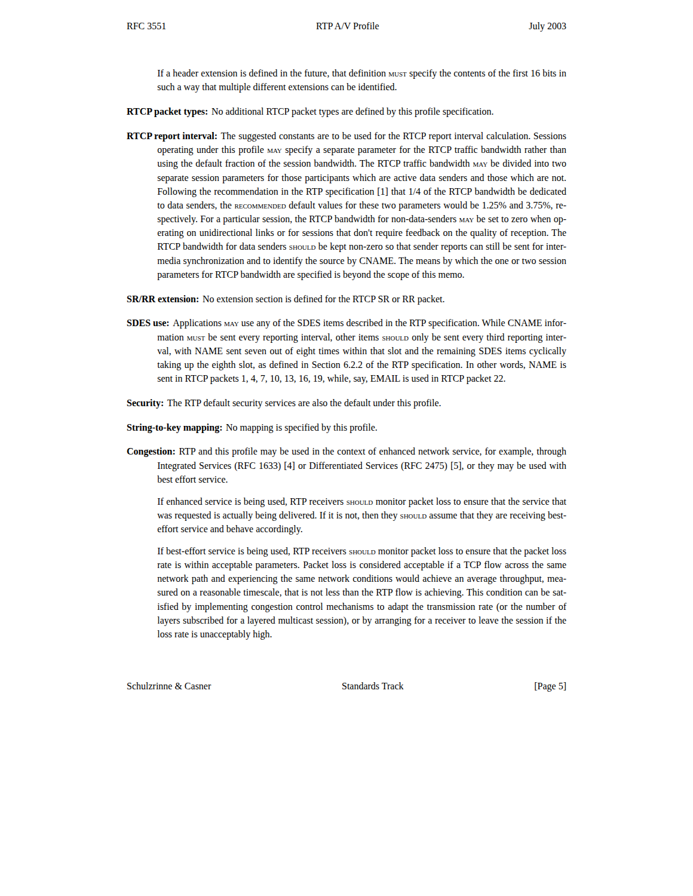RFC 3551 RTP A/V Profile July 2003
If a header extension is defined in the future, that definition must specify the contents of the first 16 bits in such a way that multiple different extensions can be identified.
RTCP packet types:
No additional RTCP packet types are defined by this profile specification.
RTCP report interval:
The suggested constants are to be used for the RTCP report interval calculation. Sessions operating under this profile may specify a separate parameter for the RTCP traffic bandwidth rather than using the default fraction of the session bandwidth. The RTCP traffic bandwidth may be divided into two separate session parameters for those participants which are active data senders and those which are not. Following the recommendation in the RTP specification [1] that 1/4 of the RTCP bandwidth be dedicated to data senders, the recommended default values for these two parameters would be 1.25% and 3.75%, respectively. For a particular session, the RTCP bandwidth for non-data-senders may be set to zero when operating on unidirectional links or for sessions that don't require feedback on the quality of reception. The RTCP bandwidth for data senders should be kept non-zero so that sender reports can still be sent for inter-media synchronization and to identify the source by CNAME. The means by which the one or two session parameters for RTCP bandwidth are specified is beyond the scope of this memo.
SR/RR extension:
No extension section is defined for the RTCP SR or RR packet.
SDES use:
Applications may use any of the SDES items described in the RTP specification. While CNAME information must be sent every reporting interval, other items should only be sent every third reporting interval, with NAME sent seven out of eight times within that slot and the remaining SDES items cyclically taking up the eighth slot, as defined in Section 6.2.2 of the RTP specification. In other words, NAME is sent in RTCP packets 1, 4, 7, 10, 13, 16, 19, while, say, EMAIL is used in RTCP packet 22.
Security:
The RTP default security services are also the default under this profile.
String-to-key mapping:
No mapping is specified by this profile.
Congestion:
RTP and this profile may be used in the context of enhanced network service, for example, through Integrated Services (RFC 1633) [4] or Differentiated Services (RFC 2475) [5], or they may be used with best effort service.
If enhanced service is being used, RTP receivers should monitor packet loss to ensure that the service that was requested is actually being delivered. If it is not, then they should assume that they are receiving best-effort service and behave accordingly.
If best-effort service is being used, RTP receivers should monitor packet loss to ensure that the packet loss rate is within acceptable parameters. Packet loss is considered acceptable if a TCP flow across the same network path and experiencing the same network conditions would achieve an average throughput, measured on a reasonable timescale, that is not less than the RTP flow is achieving. This condition can be satisfied by implementing congestion control mechanisms to adapt the transmission rate (or the number of layers subscribed for a layered multicast session), or by arranging for a receiver to leave the session if the loss rate is unacceptably high.
Schulzrinne & Casner Standards Track [Page 5]